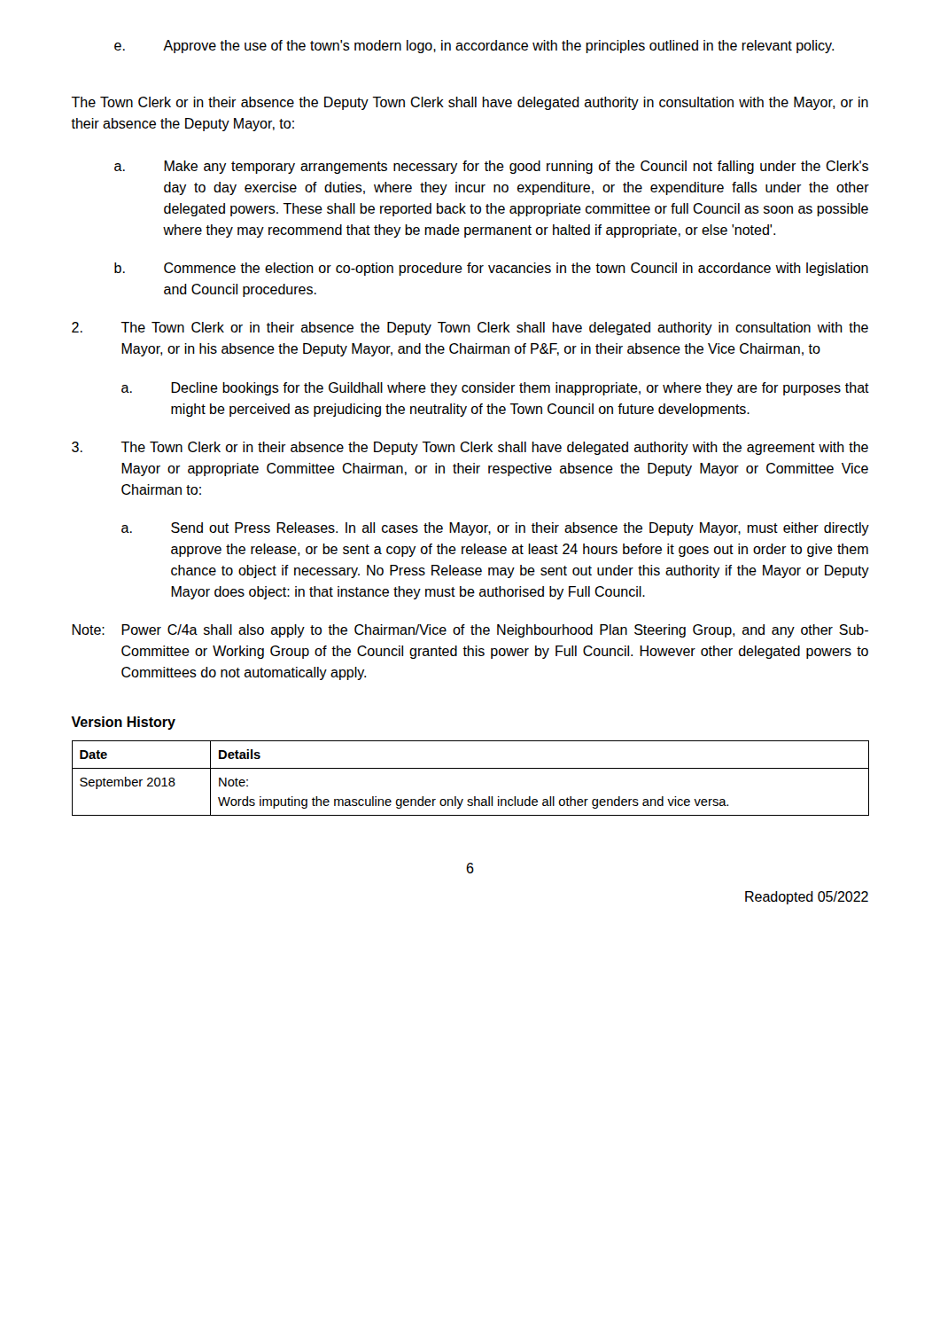e.
Approve the use of the town's modern logo, in accordance with the principles outlined in the relevant policy.
The Town Clerk or in their absence the Deputy Town Clerk shall have delegated authority in consultation with the Mayor, or in their absence the Deputy Mayor, to:
a.
Make any temporary arrangements necessary for the good running of the Council not falling under the Clerk's day to day exercise of duties, where they incur no expenditure, or the expenditure falls under the other delegated powers. These shall be reported back to the appropriate committee or full Council as soon as possible where they may recommend that they be made permanent or halted if appropriate, or else 'noted'.
b.
Commence the election or co-option procedure for vacancies in the town Council in accordance with legislation and Council procedures.
2.
The Town Clerk or in their absence the Deputy Town Clerk shall have delegated authority in consultation with the Mayor, or in his absence the Deputy Mayor, and the Chairman of P&F, or in their absence the Vice Chairman, to
a.
Decline bookings for the Guildhall where they consider them inappropriate, or where they are for purposes that might be perceived as prejudicing the neutrality of the Town Council on future developments.
3.
The Town Clerk or in their absence the Deputy Town Clerk shall have delegated authority with the agreement with the Mayor or appropriate Committee Chairman, or in their respective absence the Deputy Mayor or Committee Vice Chairman to:
a.
Send out Press Releases. In all cases the Mayor, or in their absence the Deputy Mayor, must either directly approve the release, or be sent a copy of the release at least 24 hours before it goes out in order to give them chance to object if necessary. No Press Release may be sent out under this authority if the Mayor or Deputy Mayor does object: in that instance they must be authorised by Full Council.
Note:
Power C/4a shall also apply to the Chairman/Vice of the Neighbourhood Plan Steering Group, and any other Sub-Committee or Working Group of the Council granted this power by Full Council. However other delegated powers to Committees do not automatically apply.
Version History
| Date | Details |
| --- | --- |
| September 2018 | Note: Words imputing the masculine gender only shall include all other genders and vice versa. |
6
Readopted 05/2022